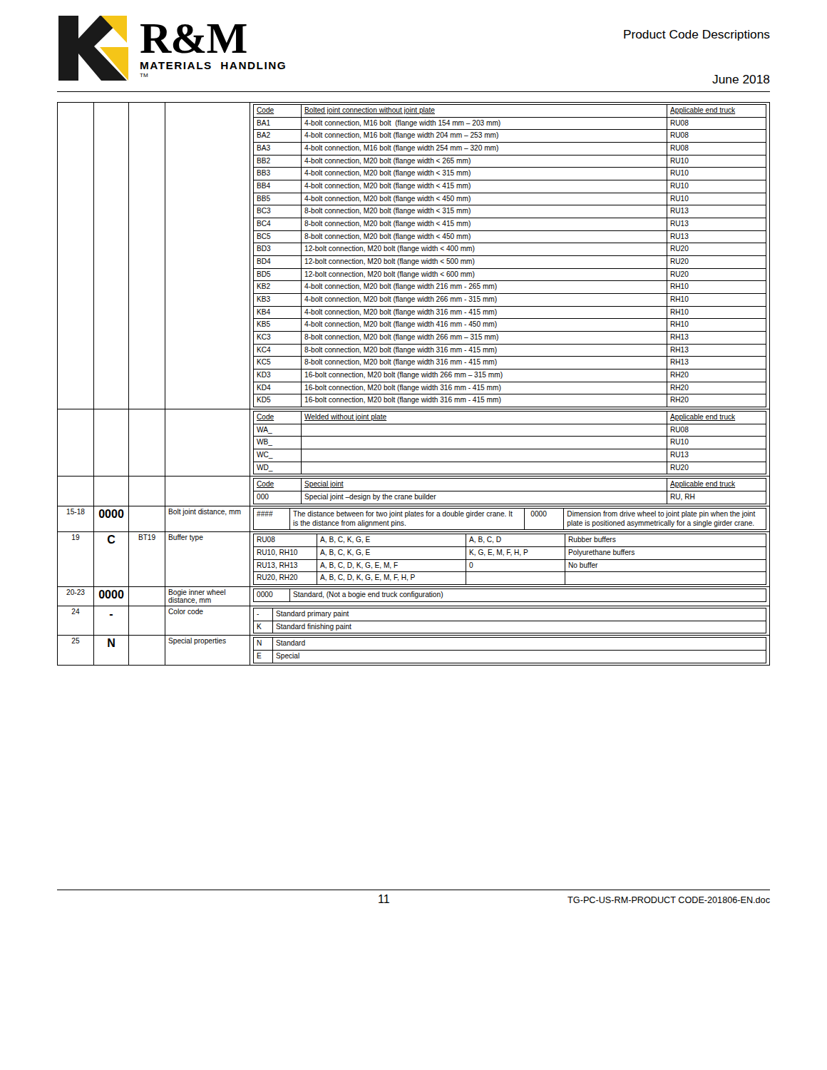R&M
MATERIALS HANDLING
TM
Product Code Descriptions
June 2018
| | | | | / Code / Bolted joint connection without joint plate / Applicable end truck / / BA1 / 4-bolt connection, M16 bolt (flange width 154 mm – 203 mm) / RU08 / / BA2 / 4-bolt connection, M16 bolt (flange width 204 mm – 253 mm) / RU08 / / BA3 / 4-bolt connection, M16 bolt (flange width 254 mm – 320 mm) / RU08 / / BB2 / 4-bolt connection, M20 bolt (flange width < 265 mm) / RU10 / / BB3 / 4-bolt connection, M20 bolt (flange width < 315 mm) / RU10 / / BB4 / 4-bolt connection, M20 bolt (flange width < 415 mm) / RU10 / / BB5 / 4-bolt connection, M20 bolt (flange width < 450 mm) / RU10 / / BC3 / 8-bolt connection, M20 bolt (flange width < 315 mm) / RU13 / / BC4 / 8-bolt connection, M20 bolt (flange width < 415 mm) / RU13 / / BC5 / 8-bolt connection, M20 bolt (flange width < 450 mm) / RU13 / / BD3 / 12-bolt connection, M20 bolt (flange width < 400 mm) / RU20 / / BD4 / 12-bolt connection, M20 bolt (flange width < 500 mm) / RU20 / / BD5 / 12-bolt connection, M20 bolt (flange width < 600 mm) / RU20 / / KB2 / 4-bolt connection, M20 bolt (flange width 216 mm - 265 mm) / RH10 / / KB3 / 4-bolt connection, M20 bolt (flange width 266 mm - 315 mm) / RH10 / / KB4 / 4-bolt connection, M20 bolt (flange width 316 mm - 415 mm) / RH10 / / KB5 / 4-bolt connection, M20 bolt (flange width 416 mm - 450 mm) / RH10 / / KC3 / 8-bolt connection, M20 bolt (flange width 266 mm – 315 mm) / RH13 / / KC4 / 8-bolt connection, M20 bolt (flange width 316 mm - 415 mm) / RH13 / / KC5 / 8-bolt connection, M20 bolt (flange width 316 mm - 415 mm) / RH13 / / KD3 / 16-bolt connection, M20 bolt (flange width 266 mm – 315 mm) / RH20 / / KD4 / 16-bolt connection, M20 bolt (flange width 316 mm - 415 mm) / RH20 / / KD5 / 16-bolt connection, M20 bolt (flange width 316 mm - 415 mm) / RH20 / |
| | | | | / Code / Welded without joint plate / Applicable end truck / / WA_ / / RU08 / / WB_ / / RU10 / / WC_ / / RU13 / / WD_ / / RU20 / |
| | | | | / Code / Special joint / Applicable end truck / / 000 / Special joint –design by the crane builder / RU, RH / |
| 15-18 | 0000 | | Bolt joint distance, mm | / #### / The distance between for two joint plates for a double girder crane. It is the distance from alignment pins. / 0000 / Dimension from drive wheel to joint plate pin when the joint plate is positioned asymmetrically for a single girder crane. / |
| 19 | C | BT19 | Buffer type | / RU08 / A, B, C, K, G, E / A, B, C, D / Rubber buffers / / RU10, RH10 / A, B, C, K, G, E / K, G, E, M, F, H, P / Polyurethane buffers / / RU13, RH13 / A, B, C, D, K, G, E, M, F / 0 / No buffer / / RU20, RH20 / A, B, C, D, K, G, E, M, F, H, P / / / |
| 20-23 | 0000 | | Bogie inner wheel distance, mm | / 0000 / Standard, (Not a bogie end truck configuration) / |
| 24 | - | | Color code | / - / Standard primary paint / / K / Standard finishing paint / |
| 25 | N | | Special properties | / N / Standard / / E / Special / |
11
TG-PC-US-RM-PRODUCT CODE-201806-EN.doc